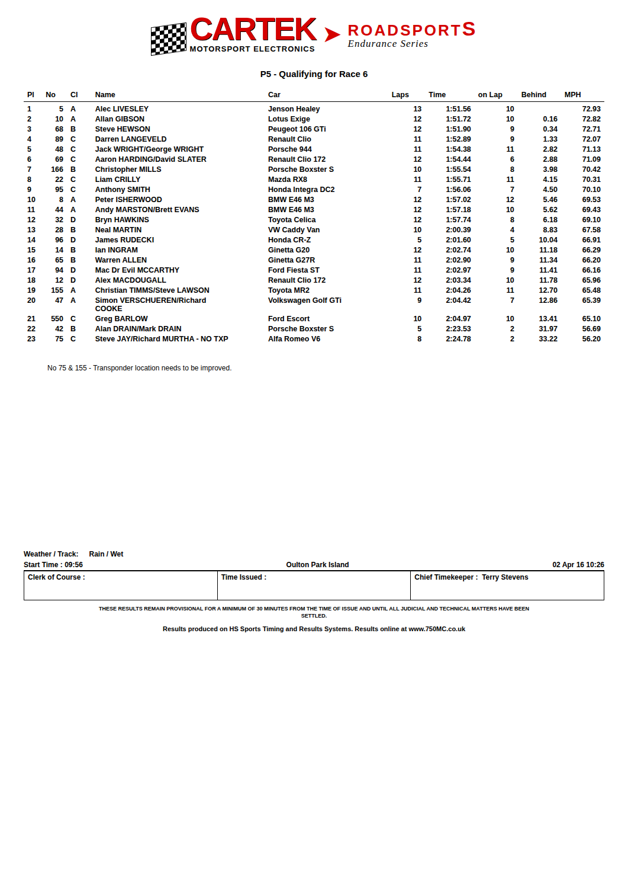CARTEK
MOTORSPORT ELECTRONICS
➤
ROADSPORTS
Endurance Series
P5 - Qualifying for Race 6
| Pl | No | Cl | Name | Car | Laps | Time | on Lap | Behind | MPH |
| --- | --- | --- | --- | --- | --- | --- | --- | --- | --- |
| 1 | 5 | A | Alec LIVESLEY | Jenson Healey | 13 | 1:51.56 | 10 | | 72.93 |
| 2 | 10 | A | Allan GIBSON | Lotus Exige | 12 | 1:51.72 | 10 | 0.16 | 72.82 |
| 3 | 68 | B | Steve HEWSON | Peugeot 106 GTi | 12 | 1:51.90 | 9 | 0.34 | 72.71 |
| 4 | 89 | C | Darren LANGEVELD | Renault Clio | 11 | 1:52.89 | 9 | 1.33 | 72.07 |
| 5 | 48 | C | Jack WRIGHT/George WRIGHT | Porsche 944 | 11 | 1:54.38 | 11 | 2.82 | 71.13 |
| 6 | 69 | C | Aaron HARDING/David SLATER | Renault Clio 172 | 12 | 1:54.44 | 6 | 2.88 | 71.09 |
| 7 | 166 | B | Christopher MILLS | Porsche Boxster S | 10 | 1:55.54 | 8 | 3.98 | 70.42 |
| 8 | 22 | C | Liam CRILLY | Mazda RX8 | 11 | 1:55.71 | 11 | 4.15 | 70.31 |
| 9 | 95 | C | Anthony SMITH | Honda Integra DC2 | 7 | 1:56.06 | 7 | 4.50 | 70.10 |
| 10 | 8 | A | Peter ISHERWOOD | BMW E46 M3 | 12 | 1:57.02 | 12 | 5.46 | 69.53 |
| 11 | 44 | A | Andy MARSTON/Brett EVANS | BMW E46 M3 | 12 | 1:57.18 | 10 | 5.62 | 69.43 |
| 12 | 32 | D | Bryn HAWKINS | Toyota Celica | 12 | 1:57.74 | 8 | 6.18 | 69.10 |
| 13 | 28 | B | Neal MARTIN | VW Caddy Van | 10 | 2:00.39 | 4 | 8.83 | 67.58 |
| 14 | 96 | D | James RUDECKI | Honda CR-Z | 5 | 2:01.60 | 5 | 10.04 | 66.91 |
| 15 | 14 | B | Ian INGRAM | Ginetta G20 | 12 | 2:02.74 | 10 | 11.18 | 66.29 |
| 16 | 65 | B | Warren ALLEN | Ginetta G27R | 11 | 2:02.90 | 9 | 11.34 | 66.20 |
| 17 | 94 | D | Mac Dr Evil MCCARTHY | Ford Fiesta ST | 11 | 2:02.97 | 9 | 11.41 | 66.16 |
| 18 | 12 | D | Alex MACDOUGALL | Renault Clio 172 | 12 | 2:03.34 | 10 | 11.78 | 65.96 |
| 19 | 155 | A | Christian TIMMS/Steve LAWSON | Toyota MR2 | 11 | 2:04.26 | 11 | 12.70 | 65.48 |
| 20 | 47 | A | Simon VERSCHUEREN/Richard COOKE | Volkswagen Golf GTi | 9 | 2:04.42 | 7 | 12.86 | 65.39 |
| 21 | 550 | C | Greg BARLOW | Ford Escort | 10 | 2:04.97 | 10 | 13.41 | 65.10 |
| 22 | 42 | B | Alan DRAIN/Mark DRAIN | Porsche Boxster S | 5 | 2:23.53 | 2 | 31.97 | 56.69 |
| 23 | 75 | C | Steve JAY/Richard MURTHA - NO TXP | Alfa Romeo V6 | 8 | 2:24.78 | 2 | 33.22 | 56.20 |
No 75 & 155 - Transponder location needs to be improved.
Weather / Track: Rain / Wet
Start Time : 09:56
Oulton Park Island
02 Apr 16 10:26
| Clerk of Course : | Time Issued : | Chief Timekeeper : Terry Stevens |
THESE RESULTS REMAIN PROVISIONAL FOR A MINIMUM OF 30 MINUTES FROM THE TIME OF ISSUE AND UNTIL ALL JUDICIAL AND TECHNICAL MATTERS HAVE BEEN
SETTLED.
Results produced on HS Sports Timing and Results Systems. Results online at www.750MC.co.uk